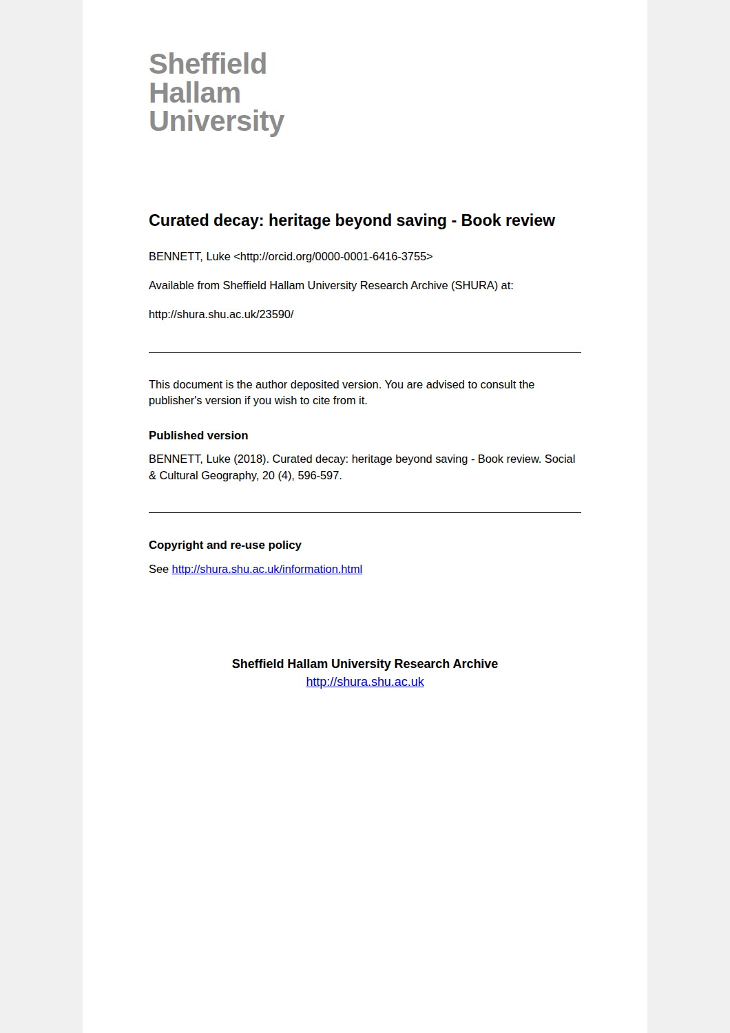Sheffield Hallam University
Curated decay: heritage beyond saving - Book review
BENNETT, Luke <http://orcid.org/0000-0001-6416-3755>
Available from Sheffield Hallam University Research Archive (SHURA) at:
http://shura.shu.ac.uk/23590/
This document is the author deposited version. You are advised to consult the publisher's version if you wish to cite from it.
Published version
BENNETT, Luke (2018). Curated decay: heritage beyond saving - Book review. Social & Cultural Geography, 20 (4), 596-597.
Copyright and re-use policy
See http://shura.shu.ac.uk/information.html
Sheffield Hallam University Research Archive
http://shura.shu.ac.uk